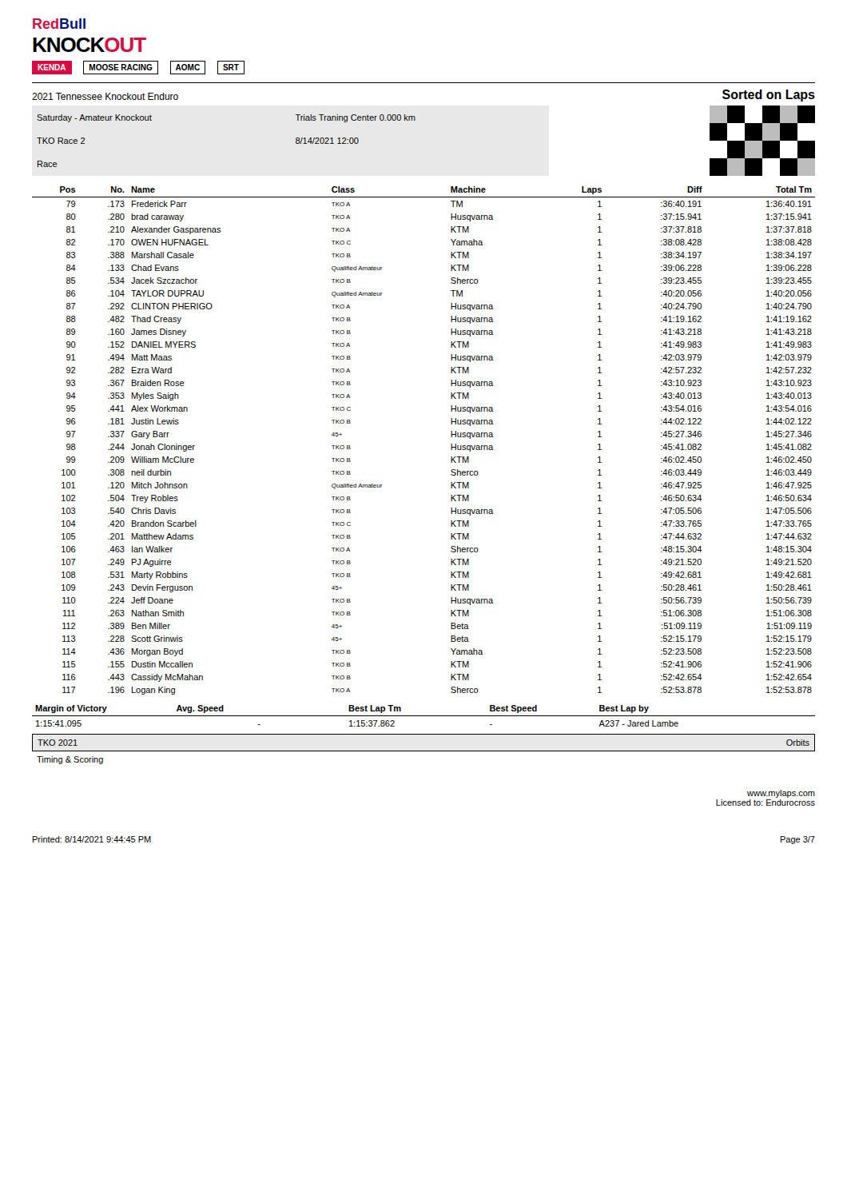Red Bull
KNOCK OUT
KENDA MOOSE RACING AOMC SRT
2021 Tennessee Knockout Enduro
Sorted on Laps
| Saturday - Amateur Knockout | Trials Traning Center 0.000 km | |
| TKO Race 2 | 8/14/2021 12:00 |
| Race | |
| Pos | No. | Name | Class | Machine | Laps | Diff | Total Tm |
| --- | --- | --- | --- | --- | --- | --- | --- |
| 79 | .173 | Frederick Parr | TKO A | TM | 1 | :36:40.191 | 1:36:40.191 |
| 80 | .280 | brad caraway | TKO A | Husqvarna | 1 | :37:15.941 | 1:37:15.941 |
| 81 | .210 | Alexander Gasparenas | TKO A | KTM | 1 | :37:37.818 | 1:37:37.818 |
| 82 | .170 | OWEN HUFNAGEL | TKO C | Yamaha | 1 | :38:08.428 | 1:38:08.428 |
| 83 | .388 | Marshall Casale | TKO B | KTM | 1 | :38:34.197 | 1:38:34.197 |
| 84 | .133 | Chad Evans | Qualified Amateur | KTM | 1 | :39:06.228 | 1:39:06.228 |
| 85 | .534 | Jacek Szczachor | TKO B | Sherco | 1 | :39:23.455 | 1:39:23.455 |
| 86 | .104 | TAYLOR DUPRAU | Qualified Amateur | TM | 1 | :40:20.056 | 1:40:20.056 |
| 87 | .292 | CLINTON PHERIGO | TKO A | Husqvarna | 1 | :40:24.790 | 1:40:24.790 |
| 88 | .482 | Thad Creasy | TKO B | Husqvarna | 1 | :41:19.162 | 1:41:19.162 |
| 89 | .160 | James Disney | TKO B | Husqvarna | 1 | :41:43.218 | 1:41:43.218 |
| 90 | .152 | DANIEL MYERS | TKO A | KTM | 1 | :41:49.983 | 1:41:49.983 |
| 91 | .494 | Matt Maas | TKO B | Husqvarna | 1 | :42:03.979 | 1:42:03.979 |
| 92 | .282 | Ezra Ward | TKO A | KTM | 1 | :42:57.232 | 1:42:57.232 |
| 93 | .367 | Braiden Rose | TKO B | Husqvarna | 1 | :43:10.923 | 1:43:10.923 |
| 94 | .353 | Myles Saigh | TKO A | KTM | 1 | :43:40.013 | 1:43:40.013 |
| 95 | .441 | Alex Workman | TKO C | Husqvarna | 1 | :43:54.016 | 1:43:54.016 |
| 96 | .181 | Justin Lewis | TKO B | Husqvarna | 1 | :44:02.122 | 1:44:02.122 |
| 97 | .337 | Gary Barr | 45+ | Husqvarna | 1 | :45:27.346 | 1:45:27.346 |
| 98 | .244 | Jonah Cloninger | TKO B | Husqvarna | 1 | :45:41.082 | 1:45:41.082 |
| 99 | .209 | William McClure | TKO B | KTM | 1 | :46:02.450 | 1:46:02.450 |
| 100 | .308 | neil durbin | TKO B | Sherco | 1 | :46:03.449 | 1:46:03.449 |
| 101 | .120 | Mitch Johnson | Qualified Amateur | KTM | 1 | :46:47.925 | 1:46:47.925 |
| 102 | .504 | Trey Robles | TKO B | KTM | 1 | :46:50.634 | 1:46:50.634 |
| 103 | .540 | Chris Davis | TKO B | Husqvarna | 1 | :47:05.506 | 1:47:05.506 |
| 104 | .420 | Brandon Scarbel | TKO C | KTM | 1 | :47:33.765 | 1:47:33.765 |
| 105 | .201 | Matthew Adams | TKO B | KTM | 1 | :47:44.632 | 1:47:44.632 |
| 106 | .463 | Ian Walker | TKO A | Sherco | 1 | :48:15.304 | 1:48:15.304 |
| 107 | .249 | PJ Aguirre | TKO B | KTM | 1 | :49:21.520 | 1:49:21.520 |
| 108 | .531 | Marty Robbins | TKO B | KTM | 1 | :49:42.681 | 1:49:42.681 |
| 109 | .243 | Devin Ferguson | 45+ | KTM | 1 | :50:28.461 | 1:50:28.461 |
| 110 | .224 | Jeff Doane | TKO B | Husqvarna | 1 | :50:56.739 | 1:50:56.739 |
| 111 | .263 | Nathan Smith | TKO B | KTM | 1 | :51:06.308 | 1:51:06.308 |
| 112 | .389 | Ben Miller | 45+ | Beta | 1 | :51:09.119 | 1:51:09.119 |
| 113 | .228 | Scott Grinwis | 45+ | Beta | 1 | :52:15.179 | 1:52:15.179 |
| 114 | .436 | Morgan Boyd | TKO B | Yamaha | 1 | :52:23.508 | 1:52:23.508 |
| 115 | .155 | Dustin Mccallen | TKO B | KTM | 1 | :52:41.906 | 1:52:41.906 |
| 116 | .443 | Cassidy McMahan | TKO B | KTM | 1 | :52:42.654 | 1:52:42.654 |
| 117 | .196 | Logan King | TKO A | Sherco | 1 | :52:53.878 | 1:52:53.878 |
| Margin of Victory | Avg. Speed | Best Lap Tm | Best Speed | Best Lap by |
| --- | --- | --- | --- | --- |
| 1:15:41.095 | - | 1:15:37.862 | - | A237 - Jared Lambe |
TKO 2021 Orbits
Timing & Scoring
www.mylaps.com
Licensed to: Endurocross
Printed: 8/14/2021 9:44:45 PM
Page 3/7